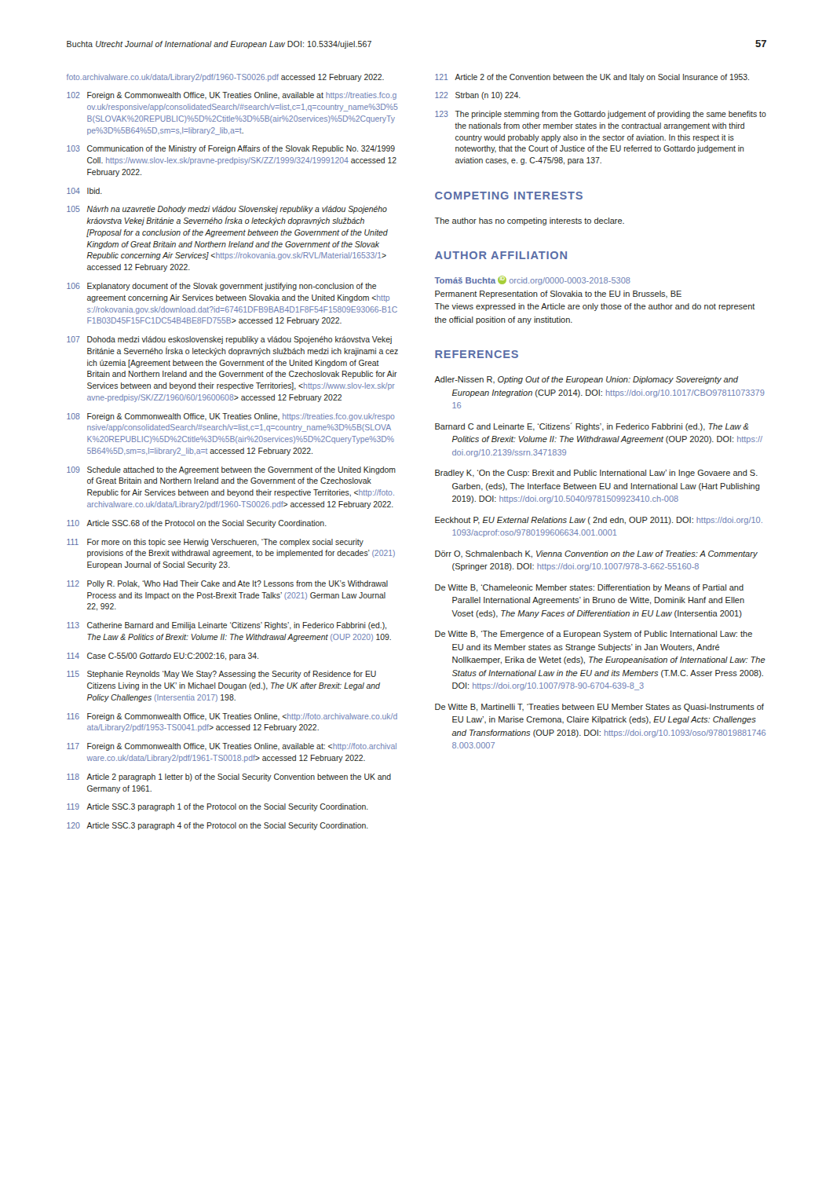Buchta Utrecht Journal of International and European Law DOI: 10.5334/ujiel.567
57
foto.archivalware.co.uk/data/Library2/pdf/1960-TS0026.pdf accessed 12 February 2022.
102 Foreign & Commonwealth Office, UK Treaties Online, available at https://treaties.fco.gov.uk/responsive/app/consolidatedSearch/#search/v=list,c=1,q=country_name%3D%5B(SLOVAK%20REPUBLIC)%5D%2Ctitle%3D%5B(air%20services)%5D%2CqueryType%3D%5B64%5D,sm=s,l=library2_lib,a=t.
103 Communication of the Ministry of Foreign Affairs of the Slovak Republic No. 324/1999 Coll. https://www.slov-lex.sk/pravne-predpisy/SK/ZZ/1999/324/19991204 accessed 12 February 2022.
104 Ibid.
105 Návrh na uzavretie Dohody medzi vládou Slovenskej republiky a vládou Spojeného kráovstva Vekej Británie a Severného Írska o leteckých dopravných službách [Proposal for a conclusion of the Agreement between the Government of the United Kingdom of Great Britain and Northern Ireland and the Government of the Slovak Republic concerning Air Services] <https://rokovania.gov.sk/RVL/Material/16533/1> accessed 12 February 2022.
106 Explanatory document of the Slovak government justifying non-conclusion of the agreement concerning Air Services between Slovakia and the United Kingdom <https://rokovania.gov.sk/download.dat?id=67461DFB9BAB4D1F8F54F15809E93066-B1CF1B03D45F15FC1DC54B4BE8FD755B> accessed 12 February 2022.
107 Dohoda medzi vládou eskoslovenskej republiky a vládou Spojeného kráovstva Vekej Británie a Severného Írska o leteckých dopravných službách medzi ich krajinami a cez ich územia [Agreement between the Government of the United Kingdom of Great Britain and Northern Ireland and the Government of the Czechoslovak Republic for Air Services between and beyond their respective Territories], <https://www.slov-lex.sk/pravne-predpisy/SK/ZZ/1960/60/19600608> accessed 12 February 2022
108 Foreign & Commonwealth Office, UK Treaties Online, https://treaties.fco.gov.uk/responsive/app/consolidatedSearch/#search/v=list,c=1,q=country_name%3D%5B(SLOVAK%20REPUBLIC)%5D%2Ctitle%3D%5B(air%20services)%5D%2CqueryType%3D%5B64%5D,sm=s,l=library2_lib,a=t accessed 12 February 2022.
109 Schedule attached to the Agreement between the Government of the United Kingdom of Great Britain and Northern Ireland and the Government of the Czechoslovak Republic for Air Services between and beyond their respective Territories, <http://foto.archivalware.co.uk/data/Library2/pdf/1960-TS0026.pdf> accessed 12 February 2022.
110 Article SSC.68 of the Protocol on the Social Security Coordination.
111 For more on this topic see Herwig Verschueren, ‘The complex social security provisions of the Brexit withdrawal agreement, to be implemented for decades’ (2021) European Journal of Social Security 23.
112 Polly R. Polak, ‘Who Had Their Cake and Ate It? Lessons from the UK’s Withdrawal Process and its Impact on the Post-Brexit Trade Talks’ (2021) German Law Journal 22, 992.
113 Catherine Barnard and Emilija Leinarte ‘Citizens’ Rights’, in Federico Fabbrini (ed.), The Law & Politics of Brexit: Volume II: The Withdrawal Agreement (OUP 2020) 109.
114 Case C-55/00 Gottardo EU:C:2002:16, para 34.
115 Stephanie Reynolds ‘May We Stay? Assessing the Security of Residence for EU Citizens Living in the UK’ in Michael Dougan (ed.), The UK after Brexit: Legal and Policy Challenges (Intersentia 2017) 198.
116 Foreign & Commonwealth Office, UK Treaties Online, <http://foto.archivalware.co.uk/data/Library2/pdf/1953-TS0041.pdf> accessed 12 February 2022.
117 Foreign & Commonwealth Office, UK Treaties Online, available at: <http://foto.archivalware.co.uk/data/Library2/pdf/1961-TS0018.pdf> accessed 12 February 2022.
118 Article 2 paragraph 1 letter b) of the Social Security Convention between the UK and Germany of 1961.
119 Article SSC.3 paragraph 1 of the Protocol on the Social Security Coordination.
120 Article SSC.3 paragraph 4 of the Protocol on the Social Security Coordination.
121 Article 2 of the Convention between the UK and Italy on Social Insurance of 1953.
122 Strban (n 10) 224.
123 The principle stemming from the Gottardo judgement of providing the same benefits to the nationals from other member states in the contractual arrangement with third country would probably apply also in the sector of aviation. In this respect it is noteworthy, that the Court of Justice of the EU referred to Gottardo judgement in aviation cases, e. g. C-475/98, para 137.
Competing Interests
The author has no competing interests to declare.
Author Affiliation
Tomáš Buchta orcid.org/0000-0003-2018-5308
Permanent Representation of Slovakia to the EU in Brussels, BE
The views expressed in the Article are only those of the author and do not represent the official position of any institution.
References
Adler-Nissen R, Opting Out of the European Union: Diplomacy Sovereignty and European Integration (CUP 2014). DOI: https://doi.org/10.1017/CBO9781107337916
Barnard C and Leinarte E, ‘Citizens´ Rights’, in Federico Fabbrini (ed.), The Law & Politics of Brexit: Volume II: The Withdrawal Agreement (OUP 2020). DOI: https://doi.org/10.2139/ssrn.3471839
Bradley K, ‘On the Cusp: Brexit and Public International Law’ in Inge Govaere and S. Garben, (eds), The Interface Between EU and International Law (Hart Publishing 2019). DOI: https://doi.org/10.5040/9781509923410.ch-008
Eeckhout P, EU External Relations Law ( 2nd edn, OUP 2011). DOI: https://doi.org/10.1093/acprof:oso/9780199606634.001.0001
Dörr O, Schmalenbach K, Vienna Convention on the Law of Treaties: A Commentary (Springer 2018). DOI: https://doi.org/10.1007/978-3-662-55160-8
De Witte B, ‘Chameleonic Member states: Differentiation by Means of Partial and Parallel International Agreements’ in Bruno de Witte, Dominik Hanf and Ellen Voset (eds), The Many Faces of Differentiation in EU Law (Intersentia 2001)
De Witte B, ‘The Emergence of a European System of Public International Law: the EU and its Member states as Strange Subjects’ in Jan Wouters, André Nollkaemper, Erika de Wetet (eds), The Europeanisation of International Law: The Status of International Law in the EU and its Members (T.M.C. Asser Press 2008). DOI: https://doi.org/10.1007/978-90-6704-639-8_3
De Witte B, Martinelli T, ‘Treaties between EU Member States as Quasi-Instruments of EU Law’, in Marise Cremona, Claire Kilpatrick (eds), EU Legal Acts: Challenges and Transformations (OUP 2018). DOI: https://doi.org/10.1093/oso/9780198817468.003.0007